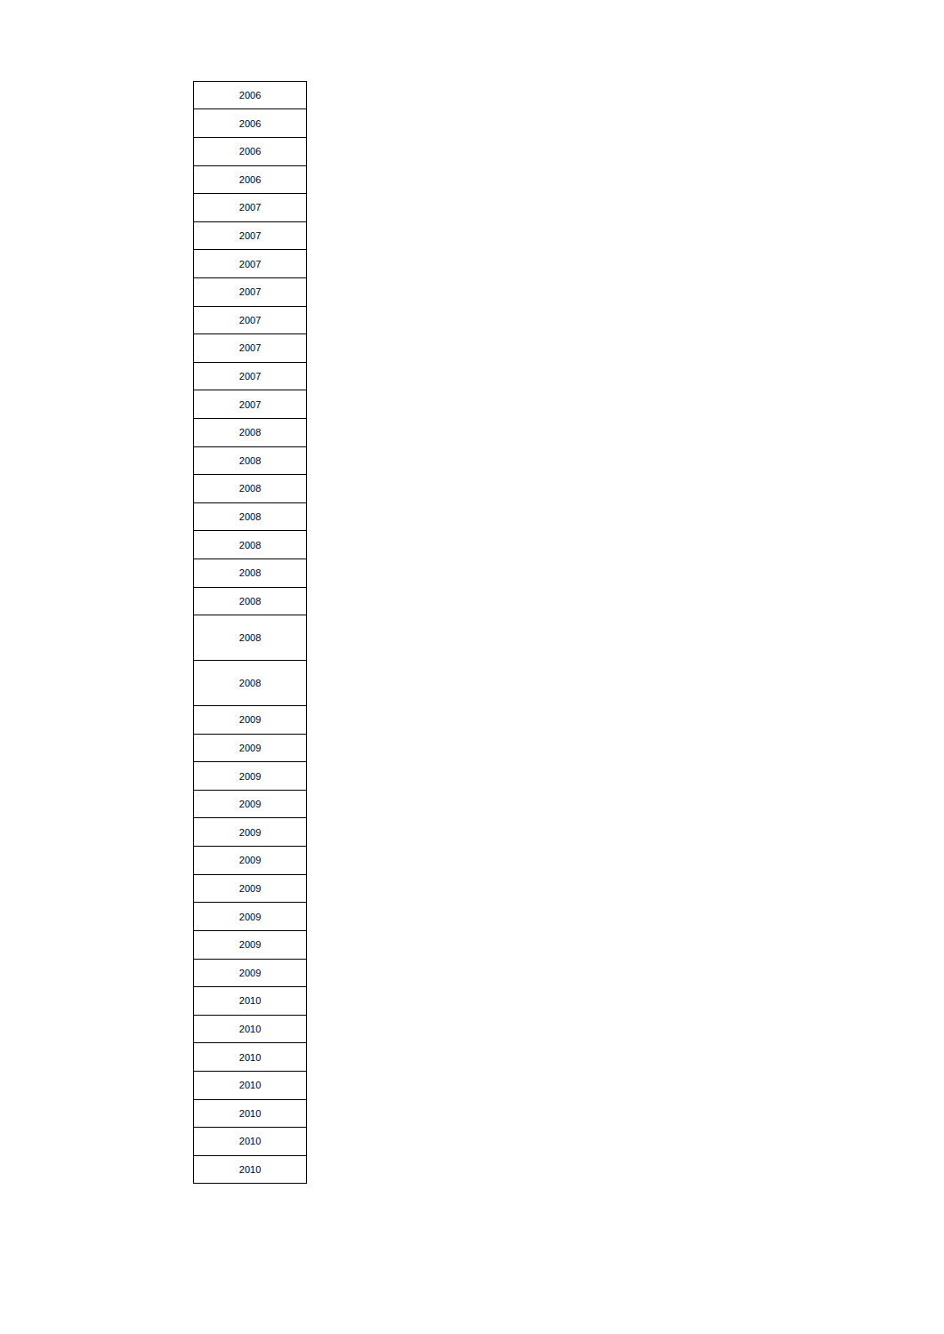| 2006 |
| 2006 |
| 2006 |
| 2006 |
| 2007 |
| 2007 |
| 2007 |
| 2007 |
| 2007 |
| 2007 |
| 2007 |
| 2007 |
| 2008 |
| 2008 |
| 2008 |
| 2008 |
| 2008 |
| 2008 |
| 2008 |
| 2008 |
| 2008 |
| 2009 |
| 2009 |
| 2009 |
| 2009 |
| 2009 |
| 2009 |
| 2009 |
| 2009 |
| 2009 |
| 2009 |
| 2010 |
| 2010 |
| 2010 |
| 2010 |
| 2010 |
| 2010 |
| 2010 |